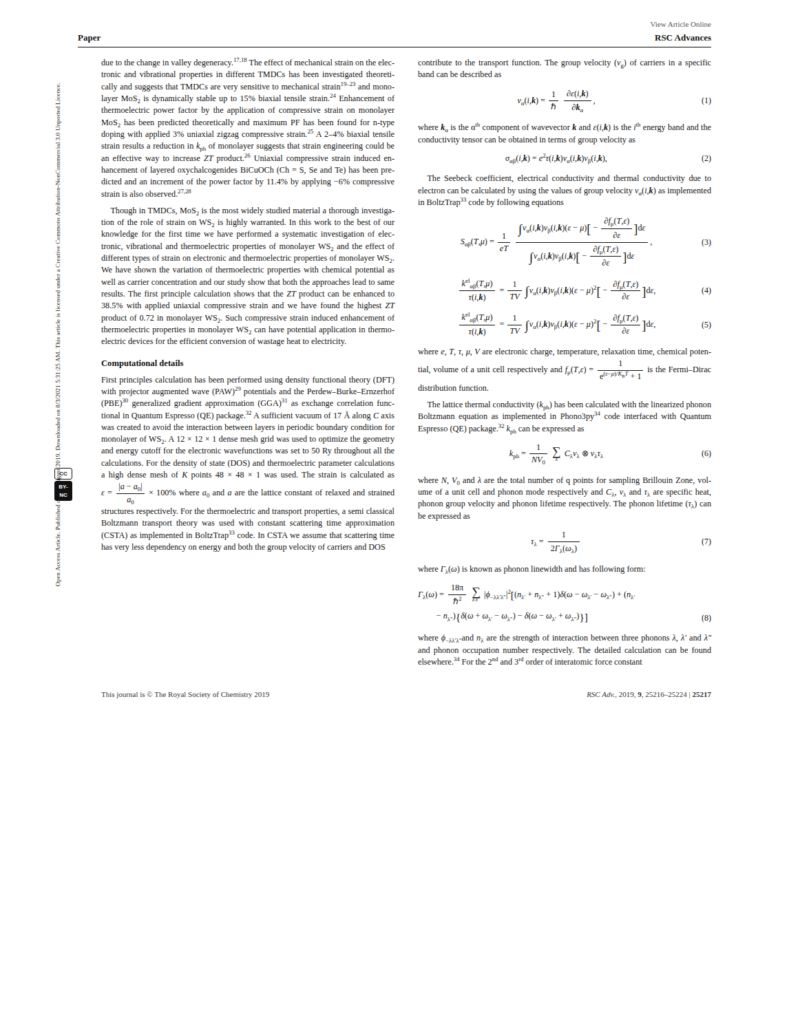View Article Online
Paper
RSC Advances
Open Access Article. Published on 13 August 2019. Downloaded on 8/3/2021 5:31:25 AM. This article is licensed under a Creative Commons Attribution-NonCommercial 3.0 Unported Licence.
CC
BY-NC
due to the change in valley degeneracy.17,18 The effect of mechanical strain on the electronic and vibrational properties in different TMDCs has been investigated theoretically and suggests that TMDCs are very sensitive to mechanical strain19–23 and monolayer MoS2 is dynamically stable up to 15% biaxial tensile strain.24 Enhancement of thermoelectric power factor by the application of compressive strain on monolayer MoS2 has been predicted theoretically and maximum PF has been found for n-type doping with applied 3% uniaxial zigzag compressive strain.25 A 2–4% biaxial tensile strain results a reduction in kph of monolayer suggests that strain engineering could be an effective way to increase ZT product.26 Uniaxial compressive strain induced enhancement of layered oxychalcogenides BiCuOCh (Ch = S, Se and Te) has been predicted and an increment of the power factor by 11.4% by applying −6% compressive strain is also observed.27,28
Though in TMDCs, MoS2 is the most widely studied material a thorough investigation of the role of strain on WS2 is highly warranted. In this work to the best of our knowledge for the first time we have performed a systematic investigation of electronic, vibrational and thermoelectric properties of monolayer WS2 and the effect of different types of strain on electronic and thermoelectric properties of monolayer WS2. We have shown the variation of thermoelectric properties with chemical potential as well as carrier concentration and our study show that both the approaches lead to same results. The first principle calculation shows that the ZT product can be enhanced to 38.5% with applied uniaxial compressive strain and we have found the highest ZT product of 0.72 in monolayer WS2. Such compressive strain induced enhancement of thermoelectric properties in monolayer WS2 can have potential application in thermoelectric devices for the efficient conversion of wastage heat to electricity.
Computational details
First principles calculation has been performed using density functional theory (DFT) with projector augmented wave (PAW)29 potentials and the Perdew–Burke–Ernzerhof (PBE)30 generalized gradient approximation (GGA)31 as exchange correlation functional in Quantum Espresso (QE) package.32 A sufficient vacuum of 17 Å along C axis was created to avoid the interaction between layers in periodic boundary condition for monolayer of WS2. A 12 × 12 × 1 dense mesh grid was used to optimize the geometry and energy cutoff for the electronic wavefunctions was set to 50 Ry throughout all the calculations. For the density of state (DOS) and thermoelectric parameter calculations a high dense mesh of K points 48 × 48 × 1 was used. The strain is calculated as ε = |a − a0|a0 × 100% where a0 and a are the lattice constant of relaxed and strained structures respectively. For the thermoelectric and transport properties, a semi classical Boltzmann transport theory was used with constant scattering time approximation (CSTA) as implemented in BoltzTrap33 code. In CSTA we assume that scattering time has very less dependency on energy and both the group velocity of carriers and DOS
contribute to the transport function. The group velocity (vg) of carriers in a specific band can be described as
vα(i,k) = 1 ℏ ∂ε(i,k)∂kα,
(1)
where kα is the αth component of wavevector k and ε(i,k) is the ith energy band and the conductivity tensor can be obtained in terms of group velocity as
σαβ(i,k) = e2τ(i,k)vα(i,k)vβ(i,k),
(2)
The Seebeck coefficient, electrical conductivity and thermal conductivity due to electron can be calculated by using the values of group velocity vα(i,k) as implemented in BoltzTrap33 code by following equations
Sαβ(T,μ) = 1 eT ∫vα(i,k)vβ(i,k)(ε − μ)[ − ∂fμ(T,ε)∂ε] dε ∫vα(i,k)vβ(i,k)[ − ∂fμ(T,ε)∂ε] dε ,
(3)
kelαβ(T,μ) τ(i,k) = 1 TV ∫vα(i,k)vβ(i,k)(ε − μ)2[ − ∂fμ(T,ε)∂ε] dε,
(4)
kelαβ(T,μ) τ(i,k) = 1 TV ∫vα(i,k)vβ(i,k)(ε − μ)2[ − ∂fμ(T,ε)∂ε] dε,
(5)
where e, T, τ, μ, V are electronic charge, temperature, relaxation time, chemical potential, volume of a unit cell respectively and fμ(T,ε) = 1 e(ε−μ)/KBT + 1 is the Fermi–Dirac distribution function.
The lattice thermal conductivity (kph) has been calculated with the linearized phonon Boltzmann equation as implemented in Phono3py34 code interfaced with Quantum Espresso (QE) package.32 kph can be expressed as
kph = 1 NV0 ∑λ Cλvλ ⊗ vλτλ
(6)
where N, V0 and λ are the total number of q points for sampling Brillouin Zone, volume of a unit cell and phonon mode respectively and Cλ, vλ and τλ are specific heat, phonon group velocity and phonon lifetime respectively. The phonon lifetime (τλ) can be expressed as
τλ = 12Γλ(ωλ)
(7)
where Γλ(ω) is known as phonon linewidth and has following form:
Γλ(ω) = 18π ℏ2 ∑λ′λ″ |ϕ−λλ′λ″|2[(nλ′ + nλ″ + 1)δ(ω − ωλ′ − ωλ″) + (nλ′
− nλ″){δ(ω + ωλ′ − ωλ″) − δ(ω − ωλ′ + ωλ″)}]
(8)
where ϕ−λλ′λ″and nλ are the strength of interaction between three phonons λ, λ′ and λ″ and phonon occupation number respectively. The detailed calculation can be found elsewhere.34 For the 2nd and 3rd order of interatomic force constant
This journal is © The Royal Society of Chemistry 2019
RSC Adv., 2019, 9, 25216–25224 | 25217